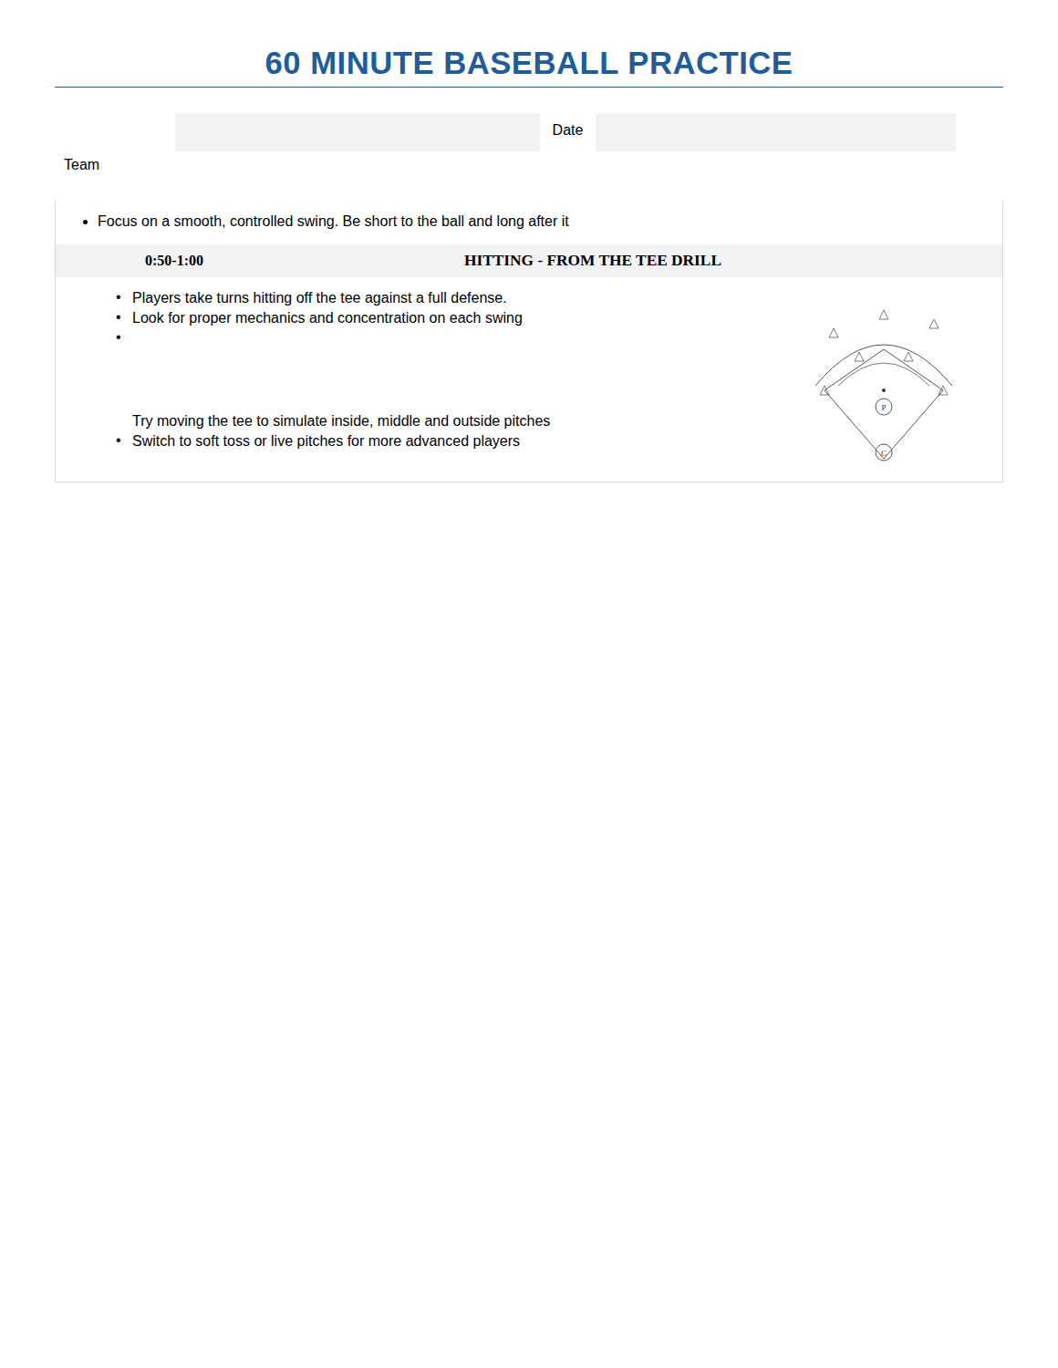60 MINUTE BASEBALL PRACTICE
Date
Team
Focus on a smooth, controlled swing. Be short to the ball and long after it
0:50-1:00
HITTING - FROM THE TEE DRILL
Players take turns hitting off the tee against a full defense.
Look for proper mechanics and concentration on each swing
Try moving the tee to simulate inside, middle and outside pitches
Switch to soft toss or live pitches for more advanced players
P C